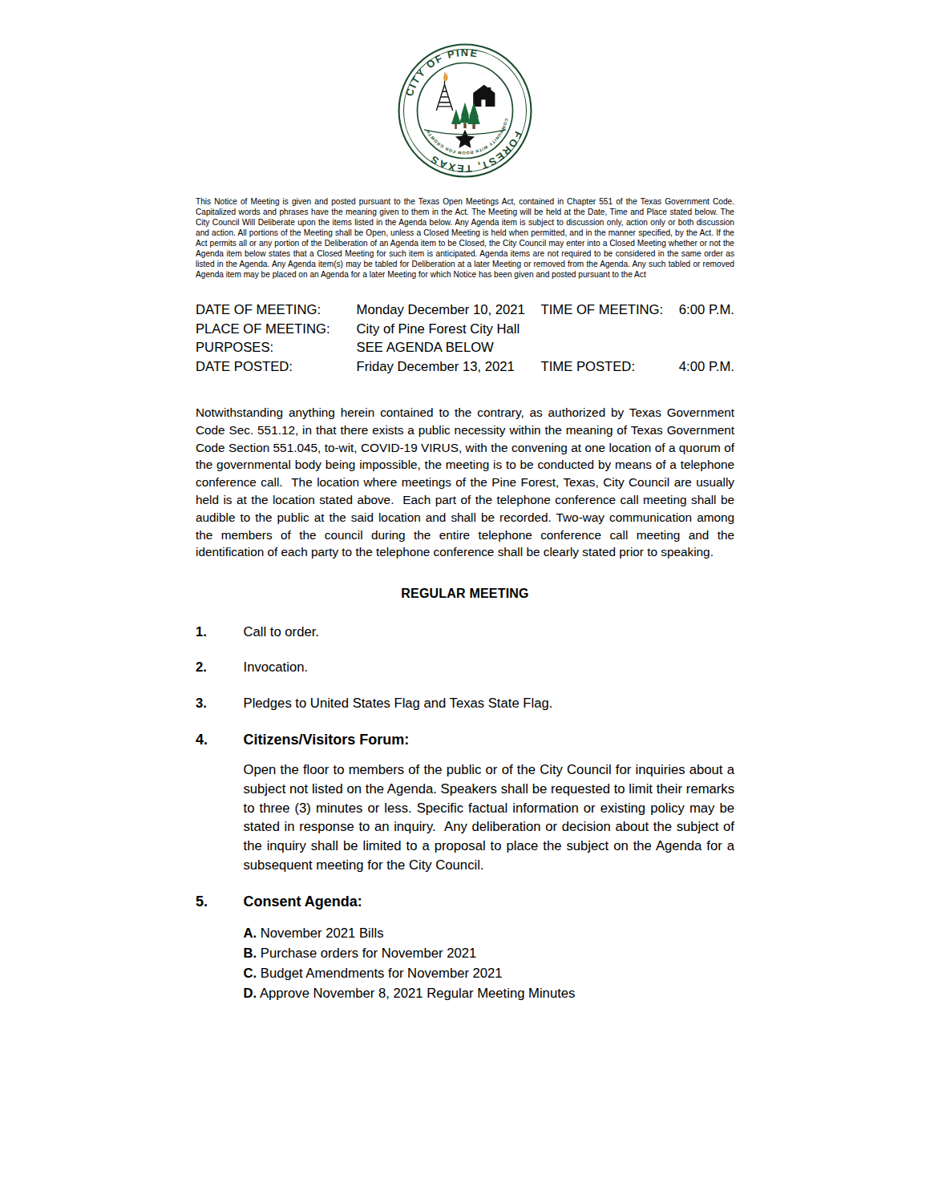CITY OF PINE FOREST, TEXAS COMMUNITY WITH ROOM FOR GROWTH
This Notice of Meeting is given and posted pursuant to the Texas Open Meetings Act, contained in Chapter 551 of the Texas Government Code. Capitalized words and phrases have the meaning given to them in the Act. The Meeting will be held at the Date, Time and Place stated below. The City Council Will Deliberate upon the items listed in the Agenda below. Any Agenda item is subject to discussion only, action only or both discussion and action. All portions of the Meeting shall be Open, unless a Closed Meeting is held when permitted, and in the manner specified, by the Act. If the Act permits all or any portion of the Deliberation of an Agenda item to be Closed, the City Council may enter into a Closed Meeting whether or not the Agenda item below states that a Closed Meeting for such item is anticipated. Agenda items are not required to be considered in the same order as listed in the Agenda. Any Agenda item(s) may be tabled for Deliberation at a later Meeting or removed from the Agenda. Any such tabled or removed Agenda item may be placed on an Agenda for a later Meeting for which Notice has been given and posted pursuant to the Act
| DATE OF MEETING: | Monday December 10, 2021 | TIME OF MEETING: | 6:00 P.M. |
| PLACE OF MEETING: | City of Pine Forest City Hall | | |
| PURPOSES: | SEE AGENDA BELOW | | |
| DATE POSTED: | Friday December 13, 2021 | TIME POSTED: | 4:00 P.M. |
Notwithstanding anything herein contained to the contrary, as authorized by Texas Government Code Sec. 551.12, in that there exists a public necessity within the meaning of Texas Government Code Section 551.045, to-wit, COVID-19 VIRUS, with the convening at one location of a quorum of the governmental body being impossible, the meeting is to be conducted by means of a telephone conference call. The location where meetings of the Pine Forest, Texas, City Council are usually held is at the location stated above. Each part of the telephone conference call meeting shall be audible to the public at the said location and shall be recorded. Two-way communication among the members of the council during the entire telephone conference call meeting and the identification of each party to the telephone conference shall be clearly stated prior to speaking.
REGULAR MEETING
1.
Call to order.
2.
Invocation.
3.
Pledges to United States Flag and Texas State Flag.
4.
Citizens/Visitors Forum:
Open the floor to members of the public or of the City Council for inquiries about a subject not listed on the Agenda. Speakers shall be requested to limit their remarks to three (3) minutes or less. Specific factual information or existing policy may be stated in response to an inquiry. Any deliberation or decision about the subject of the inquiry shall be limited to a proposal to place the subject on the Agenda for a subsequent meeting for the City Council.
5.
Consent Agenda:
A. November 2021 Bills
B. Purchase orders for November 2021
C. Budget Amendments for November 2021
D. Approve November 8, 2021 Regular Meeting Minutes